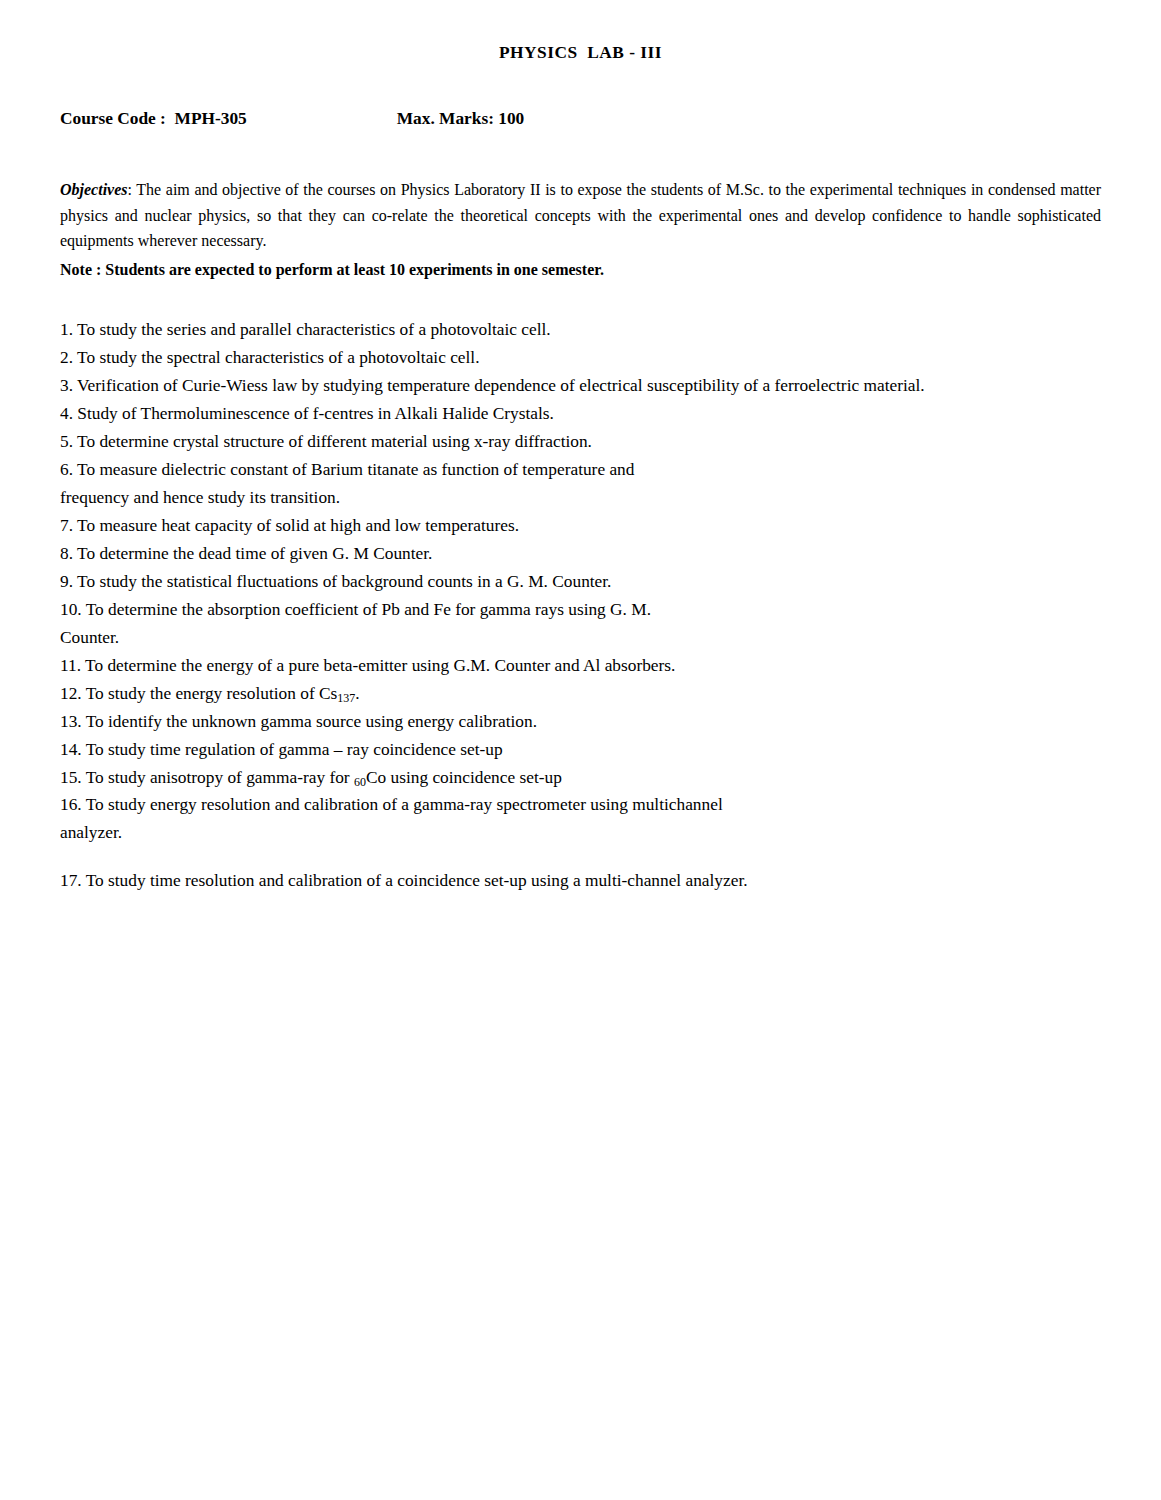PHYSICS LAB - III
Course Code : MPH-305 Max. Marks: 100
Objectives: The aim and objective of the courses on Physics Laboratory II is to expose the students of M.Sc. to the experimental techniques in condensed matter physics and nuclear physics, so that they can co-relate the theoretical concepts with the experimental ones and develop confidence to handle sophisticated equipments wherever necessary.
Note : Students are expected to perform at least 10 experiments in one semester.
1. To study the series and parallel characteristics of a photovoltaic cell.
2. To study the spectral characteristics of a photovoltaic cell.
3. Verification of Curie-Wiess law by studying temperature dependence of electrical susceptibility of a ferroelectric material.
4. Study of Thermoluminescence of f-centres in Alkali Halide Crystals.
5. To determine crystal structure of different material using x-ray diffraction.
6. To measure dielectric constant of Barium titanate as function of temperature and
frequency and hence study its transition.
7. To measure heat capacity of solid at high and low temperatures.
8. To determine the dead time of given G. M Counter.
9. To study the statistical fluctuations of background counts in a G. M. Counter.
10. To determine the absorption coefficient of Pb and Fe for gamma rays using G. M.
Counter.
11. To determine the energy of a pure beta-emitter using G.M. Counter and Al absorbers.
12. To study the energy resolution of Cs137.
13. To identify the unknown gamma source using energy calibration.
14. To study time regulation of gamma – ray coincidence set-up
15. To study anisotropy of gamma-ray for 60Co using coincidence set-up
16. To study energy resolution and calibration of a gamma-ray spectrometer using multichannel
analyzer.
17. To study time resolution and calibration of a coincidence set-up using a multi-channel analyzer.